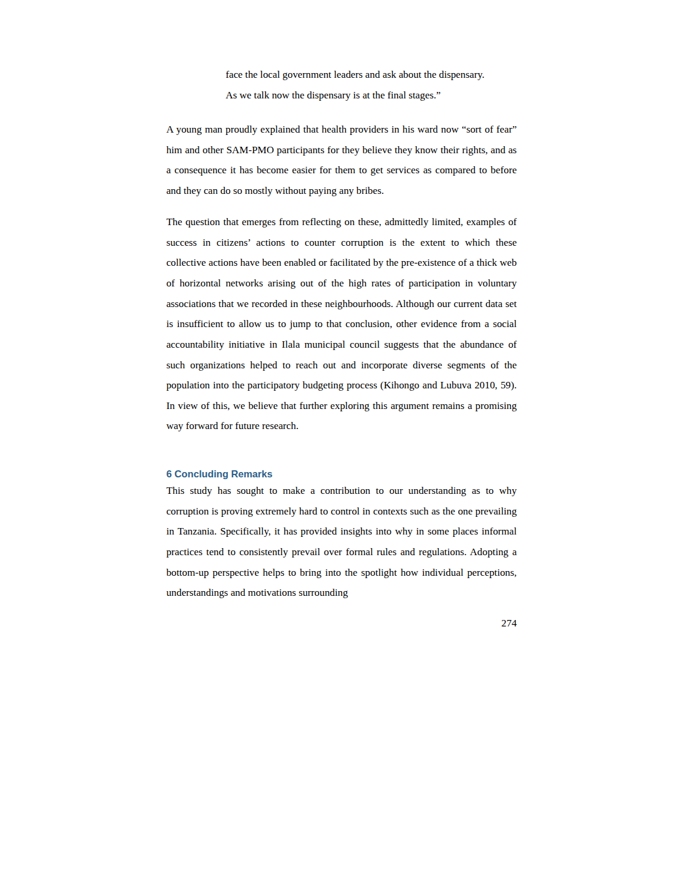face the local government leaders and ask about the dispensary.
As we talk now the dispensary is at the final stages.”
A young man proudly explained that health providers in his ward now “sort of fear” him and other SAM-PMO participants for they believe they know their rights, and as a consequence it has become easier for them to get services as compared to before and they can do so mostly without paying any bribes.
The question that emerges from reflecting on these, admittedly limited, examples of success in citizens’ actions to counter corruption is the extent to which these collective actions have been enabled or facilitated by the pre-existence of a thick web of horizontal networks arising out of the high rates of participation in voluntary associations that we recorded in these neighbourhoods. Although our current data set is insufficient to allow us to jump to that conclusion, other evidence from a social accountability initiative in Ilala municipal council suggests that the abundance of such organizations helped to reach out and incorporate diverse segments of the population into the participatory budgeting process (Kihongo and Lubuva 2010, 59). In view of this, we believe that further exploring this argument remains a promising way forward for future research.
6 Concluding Remarks
This study has sought to make a contribution to our understanding as to why corruption is proving extremely hard to control in contexts such as the one prevailing in Tanzania. Specifically, it has provided insights into why in some places informal practices tend to consistently prevail over formal rules and regulations. Adopting a bottom-up perspective helps to bring into the spotlight how individual perceptions, understandings and motivations surrounding
274